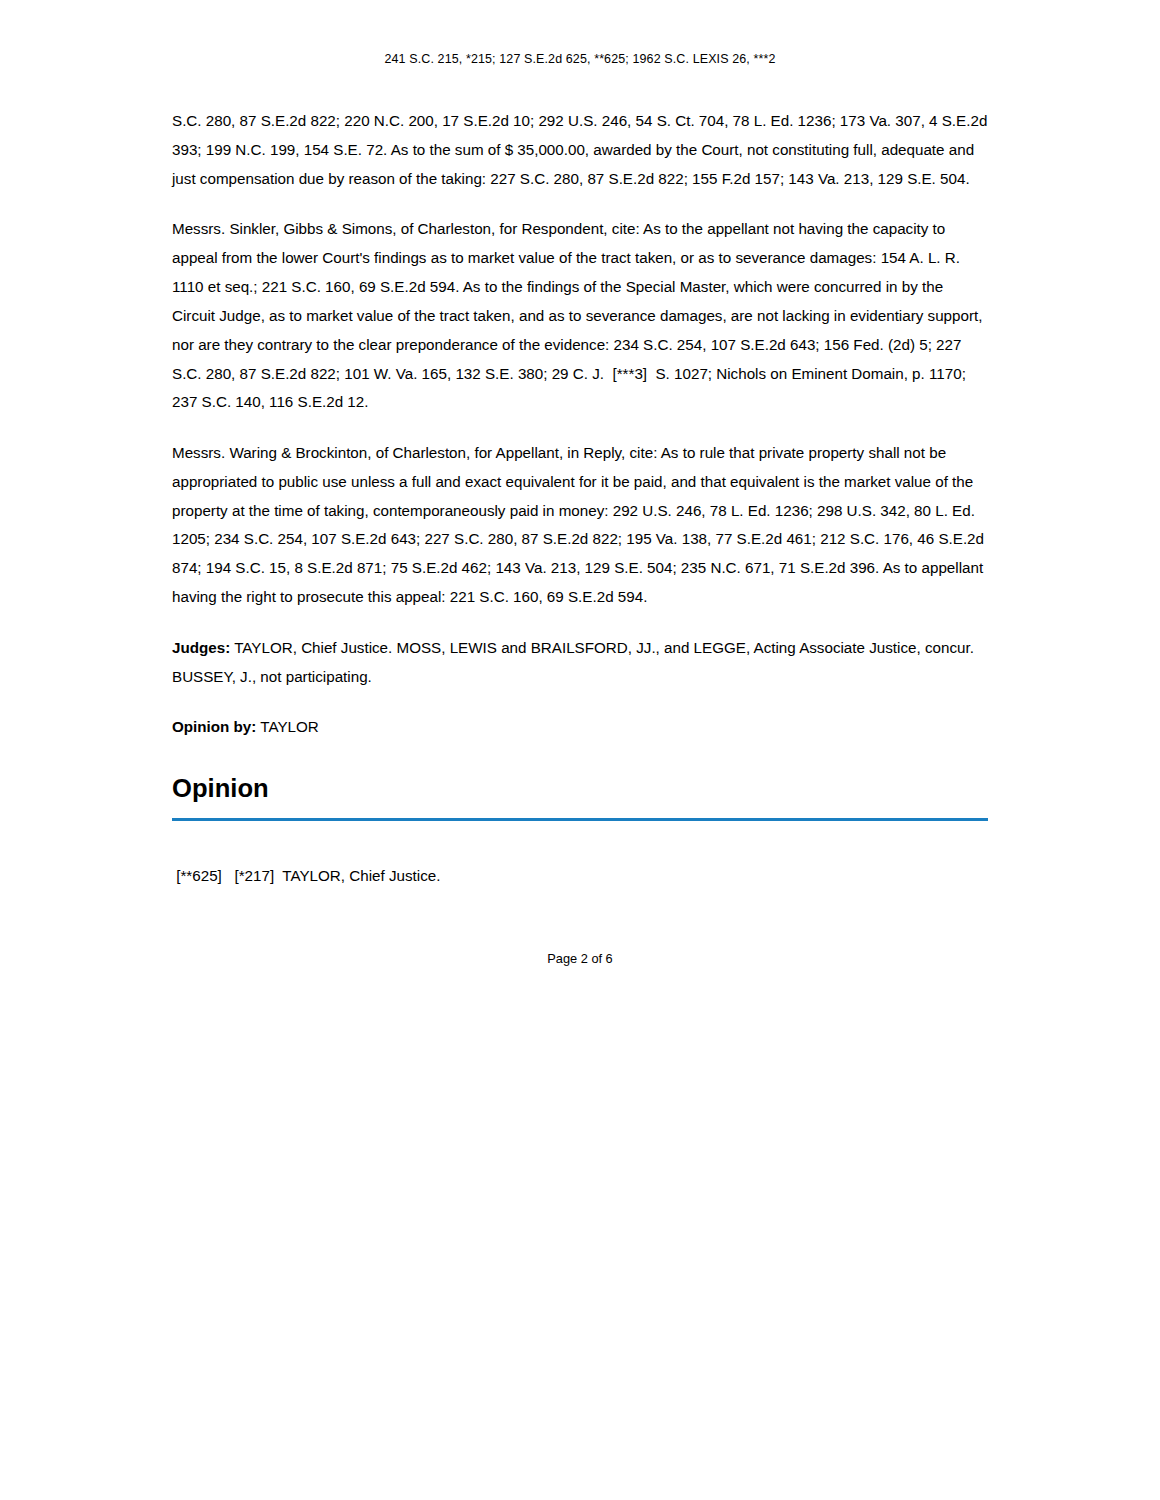241 S.C. 215, *215; 127 S.E.2d 625, **625; 1962 S.C. LEXIS 26, ***2
S.C. 280, 87 S.E.2d 822; 220 N.C. 200, 17 S.E.2d 10; 292 U.S. 246, 54 S. Ct. 704, 78 L. Ed. 1236; 173 Va. 307, 4 S.E.2d 393; 199 N.C. 199, 154 S.E. 72. As to the sum of $ 35,000.00, awarded by the Court, not constituting full, adequate and just compensation due by reason of the taking: 227 S.C. 280, 87 S.E.2d 822; 155 F.2d 157; 143 Va. 213, 129 S.E. 504.
Messrs. Sinkler, Gibbs & Simons, of Charleston, for Respondent, cite: As to the appellant not having the capacity to appeal from the lower Court's findings as to market value of the tract taken, or as to severance damages: 154 A. L. R. 1110 et seq.; 221 S.C. 160, 69 S.E.2d 594. As to the findings of the Special Master, which were concurred in by the Circuit Judge, as to market value of the tract taken, and as to severance damages, are not lacking in evidentiary support, nor are they contrary to the clear preponderance of the evidence: 234 S.C. 254, 107 S.E.2d 643; 156 Fed. (2d) 5; 227 S.C. 280, 87 S.E.2d 822; 101 W. Va. 165, 132 S.E. 380; 29 C. J. [***3] S. 1027; Nichols on Eminent Domain, p. 1170; 237 S.C. 140, 116 S.E.2d 12.
Messrs. Waring & Brockinton, of Charleston, for Appellant, in Reply, cite: As to rule that private property shall not be appropriated to public use unless a full and exact equivalent for it be paid, and that equivalent is the market value of the property at the time of taking, contemporaneously paid in money: 292 U.S. 246, 78 L. Ed. 1236; 298 U.S. 342, 80 L. Ed. 1205; 234 S.C. 254, 107 S.E.2d 643; 227 S.C. 280, 87 S.E.2d 822; 195 Va. 138, 77 S.E.2d 461; 212 S.C. 176, 46 S.E.2d 874; 194 S.C. 15, 8 S.E.2d 871; 75 S.E.2d 462; 143 Va. 213, 129 S.E. 504; 235 N.C. 671, 71 S.E.2d 396. As to appellant having the right to prosecute this appeal: 221 S.C. 160, 69 S.E.2d 594.
Judges: TAYLOR, Chief Justice. MOSS, LEWIS and BRAILSFORD, JJ., and LEGGE, Acting Associate Justice, concur. BUSSEY, J., not participating.
Opinion by: TAYLOR
Opinion
[**625] [*217] TAYLOR, Chief Justice.
Page 2 of 6